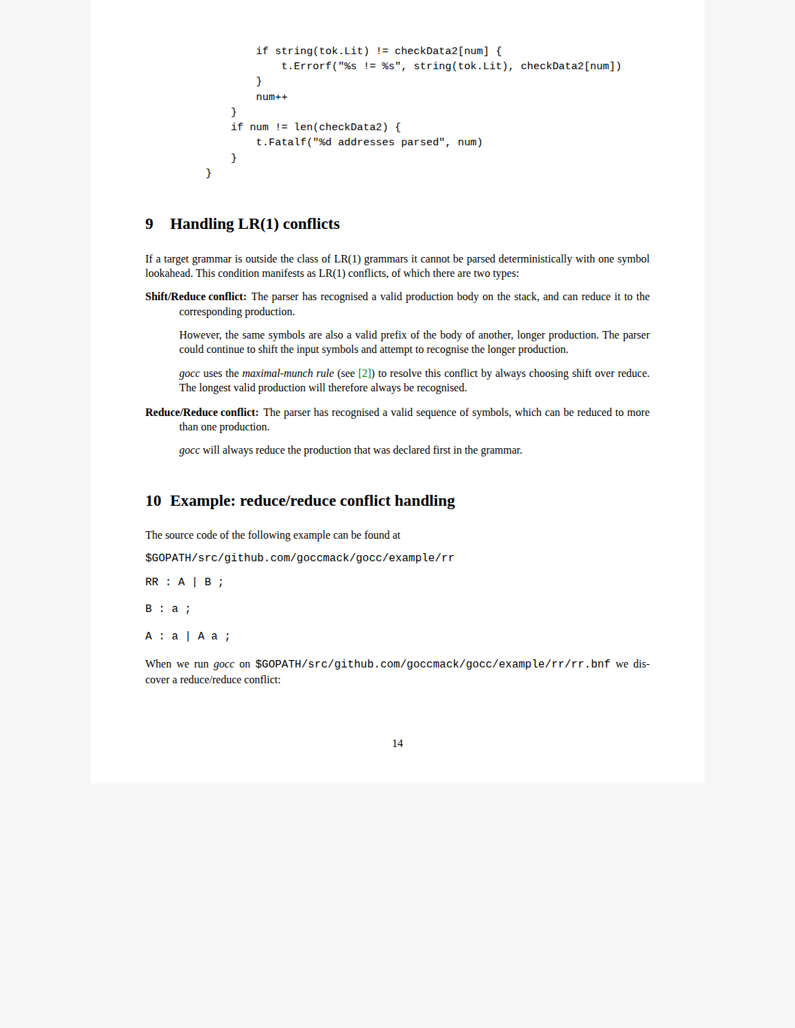if string(tok.Lit) != checkData2[num] {
            t.Errorf("%s != %s", string(tok.Lit), checkData2[num])
        }
        num++
    }
    if num != len(checkData2) {
        t.Fatalf("%d addresses parsed", num)
    }
}
9 Handling LR(1) conflicts
If a target grammar is outside the class of LR(1) grammars it cannot be parsed deterministically with one symbol lookahead. This condition manifests as LR(1) conflicts, of which there are two types:
Shift/Reduce conflict:
The parser has recognised a valid production body on the stack, and can reduce it to the corresponding production.
However, the same symbols are also a valid prefix of the body of another, longer production. The parser could continue to shift the input symbols and attempt to recognise the longer production.
gocc uses the maximal-munch rule (see [2]) to resolve this conflict by always choosing shift over reduce. The longest valid production will therefore always be recognised.
Reduce/Reduce conflict:
The parser has recognised a valid sequence of symbols, which can be reduced to more than one production.
gocc will always reduce the production that was declared first in the grammar.
10 Example: reduce/reduce conflict handling
The source code of the following example can be found at
$GOPATH/src/github.com/goccmack/gocc/example/rr
RR : A | B ;
B : a ;
A : a | A a ;
When we run gocc on $GOPATH/src/github.com/goccmack/gocc/example/rr/rr.bnf we discover a reduce/reduce conflict:
14